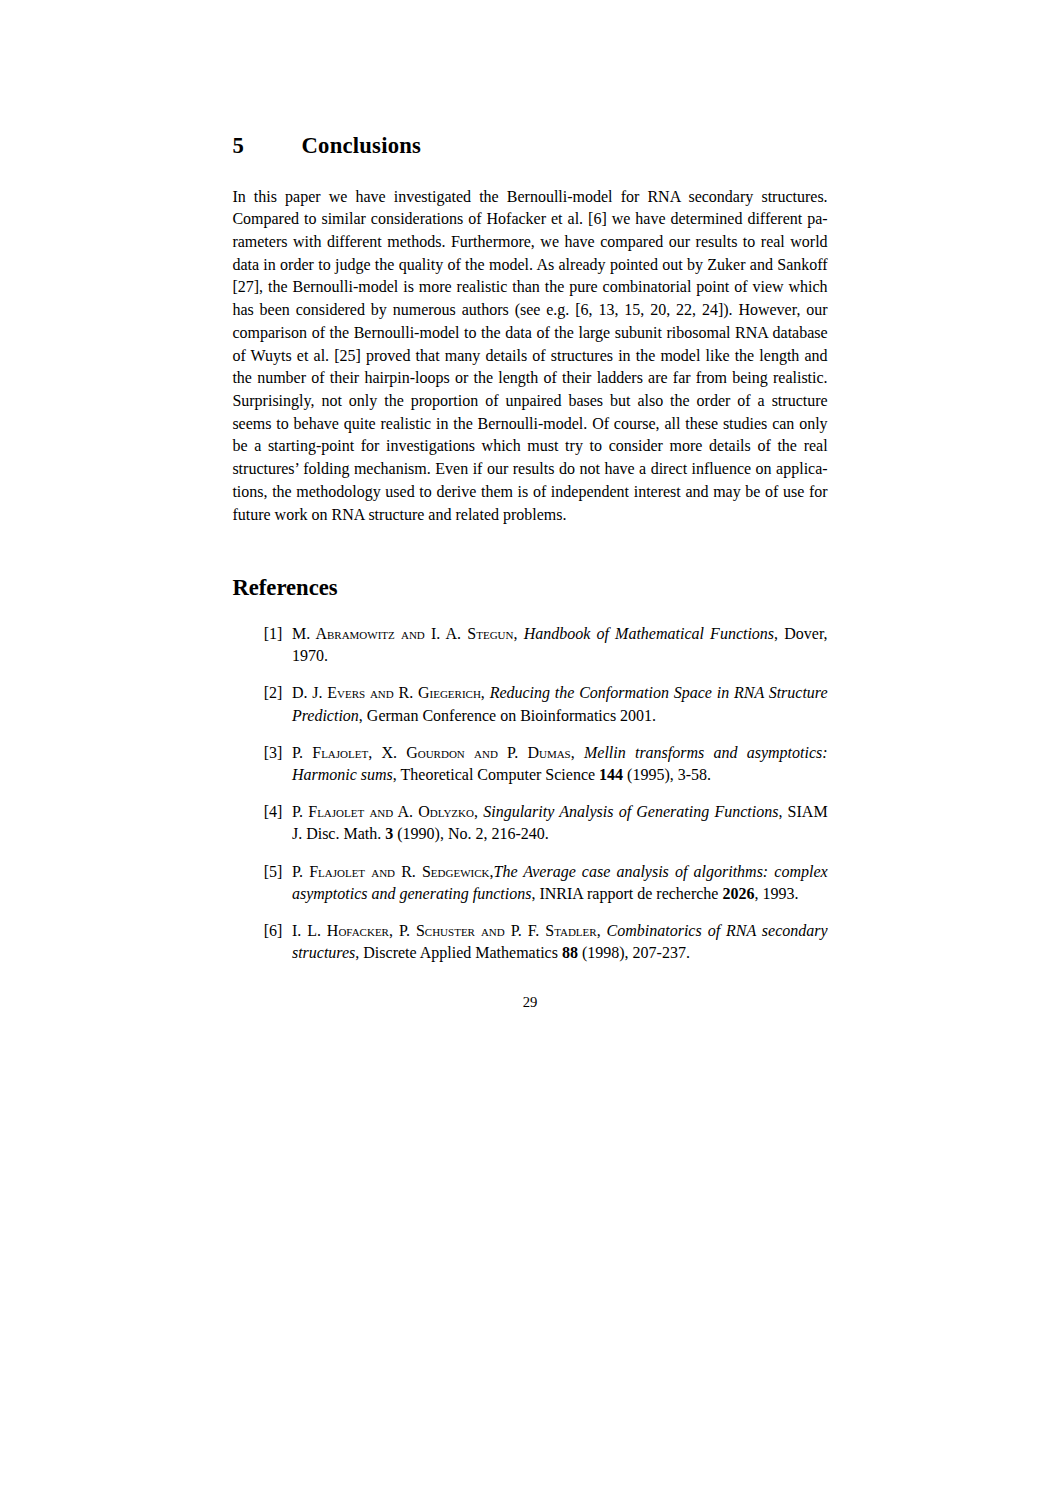5 Conclusions
In this paper we have investigated the Bernoulli-model for RNA secondary structures. Compared to similar considerations of Hofacker et al. [6] we have determined different parameters with different methods. Furthermore, we have compared our results to real world data in order to judge the quality of the model. As already pointed out by Zuker and Sankoff [27], the Bernoulli-model is more realistic than the pure combinatorial point of view which has been considered by numerous authors (see e.g. [6, 13, 15, 20, 22, 24]). However, our comparison of the Bernoulli-model to the data of the large subunit ribosomal RNA database of Wuyts et al. [25] proved that many details of structures in the model like the length and the number of their hairpin-loops or the length of their ladders are far from being realistic. Surprisingly, not only the proportion of unpaired bases but also the order of a structure seems to behave quite realistic in the Bernoulli-model. Of course, all these studies can only be a starting-point for investigations which must try to consider more details of the real structures’ folding mechanism. Even if our results do not have a direct influence on applications, the methodology used to derive them is of independent interest and may be of use for future work on RNA structure and related problems.
References
[1] M. Abramowitz and I. A. Stegun, Handbook of Mathematical Functions, Dover, 1970.
[2] D. J. Evers and R. Giegerich, Reducing the Conformation Space in RNA Structure Prediction, German Conference on Bioinformatics 2001.
[3] P. Flajolet, X. Gourdon and P. Dumas, Mellin transforms and asymptotics: Harmonic sums, Theoretical Computer Science 144 (1995), 3-58.
[4] P. Flajolet and A. Odlyzko, Singularity Analysis of Generating Functions, SIAM J. Disc. Math. 3 (1990), No. 2, 216-240.
[5] P. Flajolet and R. Sedgewick,The Average case analysis of algorithms: complex asymptotics and generating functions, INRIA rapport de recherche 2026, 1993.
[6] I. L. Hofacker, P. Schuster and P. F. Stadler, Combinatorics of RNA secondary structures, Discrete Applied Mathematics 88 (1998), 207-237.
29